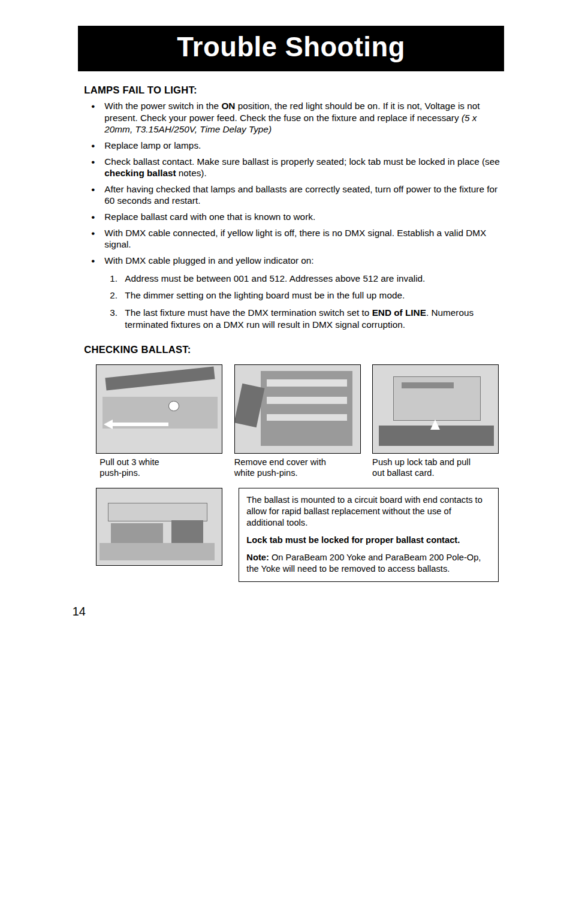Trouble Shooting
LAMPS FAIL TO LIGHT:
With the power switch in the ON position, the red light should be on. If it is not, Voltage is not present. Check your power feed. Check the fuse on the fixture and replace if necessary (5 x 20mm, T3.15AH/250V, Time Delay Type)
Replace lamp or lamps.
Check ballast contact. Make sure ballast is properly seated; lock tab must be locked in place (see checking ballast notes).
After having checked that lamps and ballasts are correctly seated, turn off power to the fixture for 60 seconds and restart.
Replace ballast card with one that is known to work.
With DMX cable connected, if yellow light is off, there is no DMX signal. Establish a valid DMX signal.
With DMX cable plugged in and yellow indicator on:
Address must be between 001 and 512. Addresses above 512 are invalid.
The dimmer setting on the lighting board must be in the full up mode.
The last fixture must have the DMX termination switch set to END of LINE. Numerous terminated fixtures on a DMX run will result in DMX signal corruption.
CHECKING BALLAST:
Pull out 3 white
push-pins.
Remove end cover with
white push-pins.
Push up lock tab and pull
out ballast card.
The ballast is mounted to a circuit board with end contacts to allow for rapid ballast replacement without the use of additional tools.
Lock tab must be locked for proper ballast contact.
Note: On ParaBeam 200 Yoke and ParaBeam 200 Pole-Op, the Yoke will need to be removed to access ballasts.
14